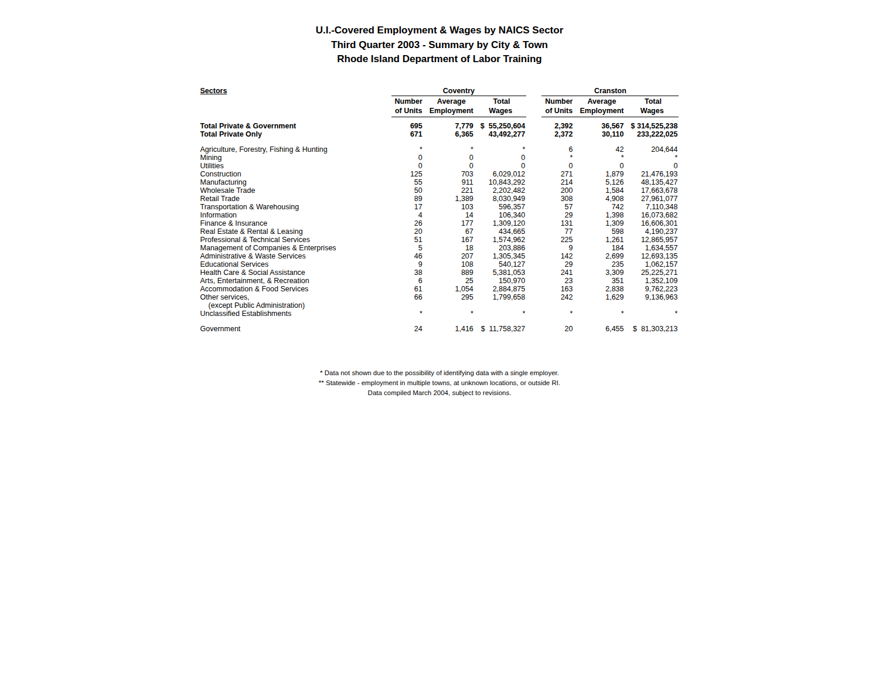U.I.-Covered Employment & Wages by NAICS Sector
Third Quarter 2003 - Summary by City & Town
Rhode Island Department of Labor Training
| Sectors | | Coventry | | Cranston |
| | | Number of Units | Average Employment | Total Wages | | Number of Units | Average Employment | Total Wages |
| Total Private & Government | | 695 | 7,779 | $ 55,250,604 | | 2,392 | 36,567 | $ 314,525,238 |
| Total Private Only | | 671 | 6,365 | 43,492,277 | | 2,372 | 30,110 | 233,222,025 |
| Agriculture, Forestry, Fishing & Hunting | | * | * | * | | 6 | 42 | 204,644 |
| Mining | | 0 | 0 | 0 | | * | * | * |
| Utilities | | 0 | 0 | 0 | | 0 | 0 | 0 |
| Construction | | 125 | 703 | 6,029,012 | | 271 | 1,879 | 21,476,193 |
| Manufacturing | | 55 | 911 | 10,843,292 | | 214 | 5,126 | 48,135,427 |
| Wholesale Trade | | 50 | 221 | 2,202,482 | | 200 | 1,584 | 17,663,678 |
| Retail Trade | | 89 | 1,389 | 8,030,949 | | 308 | 4,908 | 27,961,077 |
| Transportation & Warehousing | | 17 | 103 | 596,357 | | 57 | 742 | 7,110,348 |
| Information | | 4 | 14 | 106,340 | | 29 | 1,398 | 16,073,682 |
| Finance & Insurance | | 26 | 177 | 1,309,120 | | 131 | 1,309 | 16,606,301 |
| Real Estate & Rental & Leasing | | 20 | 67 | 434,665 | | 77 | 598 | 4,190,237 |
| Professional & Technical Services | | 51 | 167 | 1,574,962 | | 225 | 1,261 | 12,865,957 |
| Management of Companies & Enterprises | | 5 | 18 | 203,886 | | 9 | 184 | 1,634,557 |
| Administrative & Waste Services | | 46 | 207 | 1,305,345 | | 142 | 2,699 | 12,693,135 |
| Educational Services | | 9 | 108 | 540,127 | | 29 | 235 | 1,062,157 |
| Health Care & Social Assistance | | 38 | 889 | 5,381,053 | | 241 | 3,309 | 25,225,271 |
| Arts, Entertainment, & Recreation | | 6 | 25 | 150,970 | | 23 | 351 | 1,352,109 |
| Accommodation & Food Services | | 61 | 1,054 | 2,884,875 | | 163 | 2,838 | 9,762,223 |
| Other services, | | 66 | 295 | 1,799,658 | | 242 | 1,629 | 9,136,963 |
| (except Public Administration) | | | | | | | | |
| Unclassified Establishments | | * | * | * | | * | * | * |
| Government | | 24 | 1,416 | $ 11,758,327 | | 20 | 6,455 | $ 81,303,213 |
* Data not shown due to the possibility of identifying data with a single employer.
** Statewide - employment in multiple towns, at unknown locations, or outside RI.
Data compiled March 2004, subject to revisions.